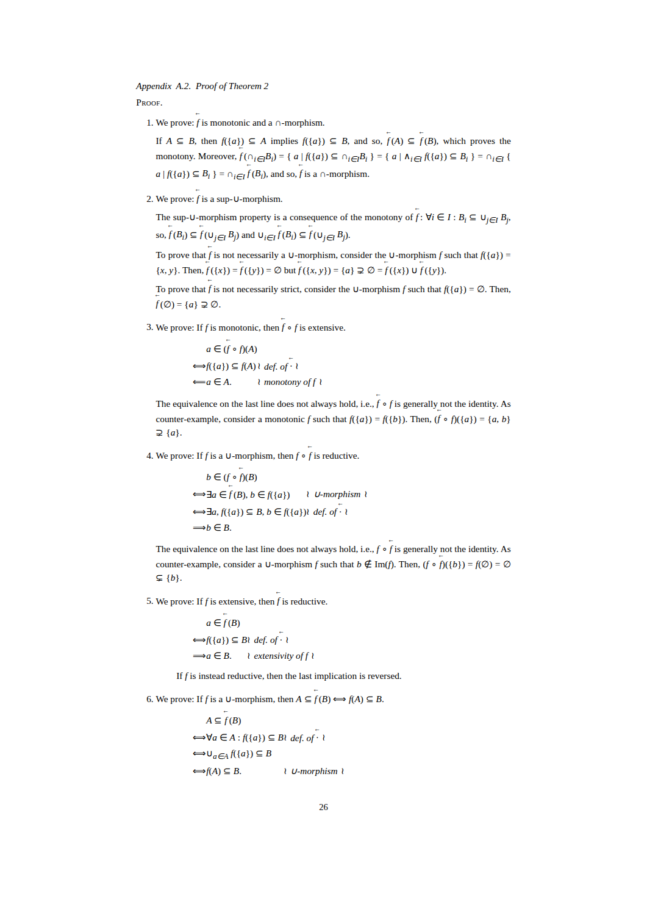Appendix A.2. Proof of Theorem 2
Proof.
We prove: f is monotonic and a ∩-morphism.
If A ⊆ B, then f({a}) ⊆ A implies f({a}) ⊆ B, and so, f (A) ⊆ f (B), which proves the monotony. Moreover, f (∩i∈IBi) = { a | f({a}) ⊆ ∩i∈IBi } = { a | ∧i∈I f({a}) ⊆ Bi } = ∩i∈I { a | f({a}) ⊆ Bi } = ∩i∈I f (Bi), and so, f is a ∩-morphism.
We prove: f is a sup-∪-morphism.
The sup-∪-morphism property is a consequence of the monotony of f : ∀i ∈ I : Bi ⊆ ∪j∈I Bj, so, f (Bi) ⊆ f (∪j∈I Bj) and ∪i∈I f (Bi) ⊆ f (∪j∈I Bj).
To prove that f is not necessarily a ∪-morphism, consider the ∪-morphism f such that f({a}) = {x, y}. Then, f ({x}) = f ({y}) = ∅ but f ({x, y}) = {a} ⊋ ∅ = f ({x}) ∪ f ({y}).
To prove that f is not necessarily strict, consider the ∪-morphism f such that f({a}) = ∅. Then, f (∅) = {a} ⊋ ∅.
We prove: If f is monotonic, then f ∘ f is extensive.
| | a ∈ ( f ∘ f )( A ) | |
| ⟺ | f ({ a }) ⊆ f ( A ) | def. of · |
| ⟸ | a ∈ A . | monotony of f |
The equivalence on the last line does not always hold, i.e., f ∘ f is generally not the identity. As counter-example, consider a monotonic f such that f({a}) = f({b}). Then, (f ∘ f)({a}) = {a, b} ⊋ {a}.
We prove: If f is a ∪-morphism, then f ∘ f is reductive.
| | b ∈ ( f ∘ f )( B ) | |
| ⟺ | ∃ a ∈ f ( B ), b ∈ f ({ a }) | ∪-morphism |
| ⟺ | ∃ a , f ({ a }) ⊆ B , b ∈ f ({ a }) | def. of · |
| ⟹ | b ∈ B . | |
The equivalence on the last line does not always hold, i.e., f ∘ f is generally not the identity. As counter-example, consider a ∪-morphism f such that b ∉ Im(f). Then, (f ∘ f)({b}) = f(∅) = ∅ ⊊ {b}.
We prove: If f is extensive, then f is reductive.
| | a ∈ f ( B ) | |
| ⟺ | f ({ a }) ⊆ B | def. of · |
| ⟹ | a ∈ B . | extensivity of f |
If f is instead reductive, then the last implication is reversed.
We prove: If f is a ∪-morphism, then A ⊆ f (B) ⟺ f(A) ⊆ B.
| | A ⊆ f ( B ) | |
| ⟺ | ∀ a ∈ A : f ({ a }) ⊆ B | def. of · |
| ⟺ | ∪ a∈A f ({ a }) ⊆ B | |
| ⟺ | f ( A ) ⊆ B . | ∪-morphism |
26